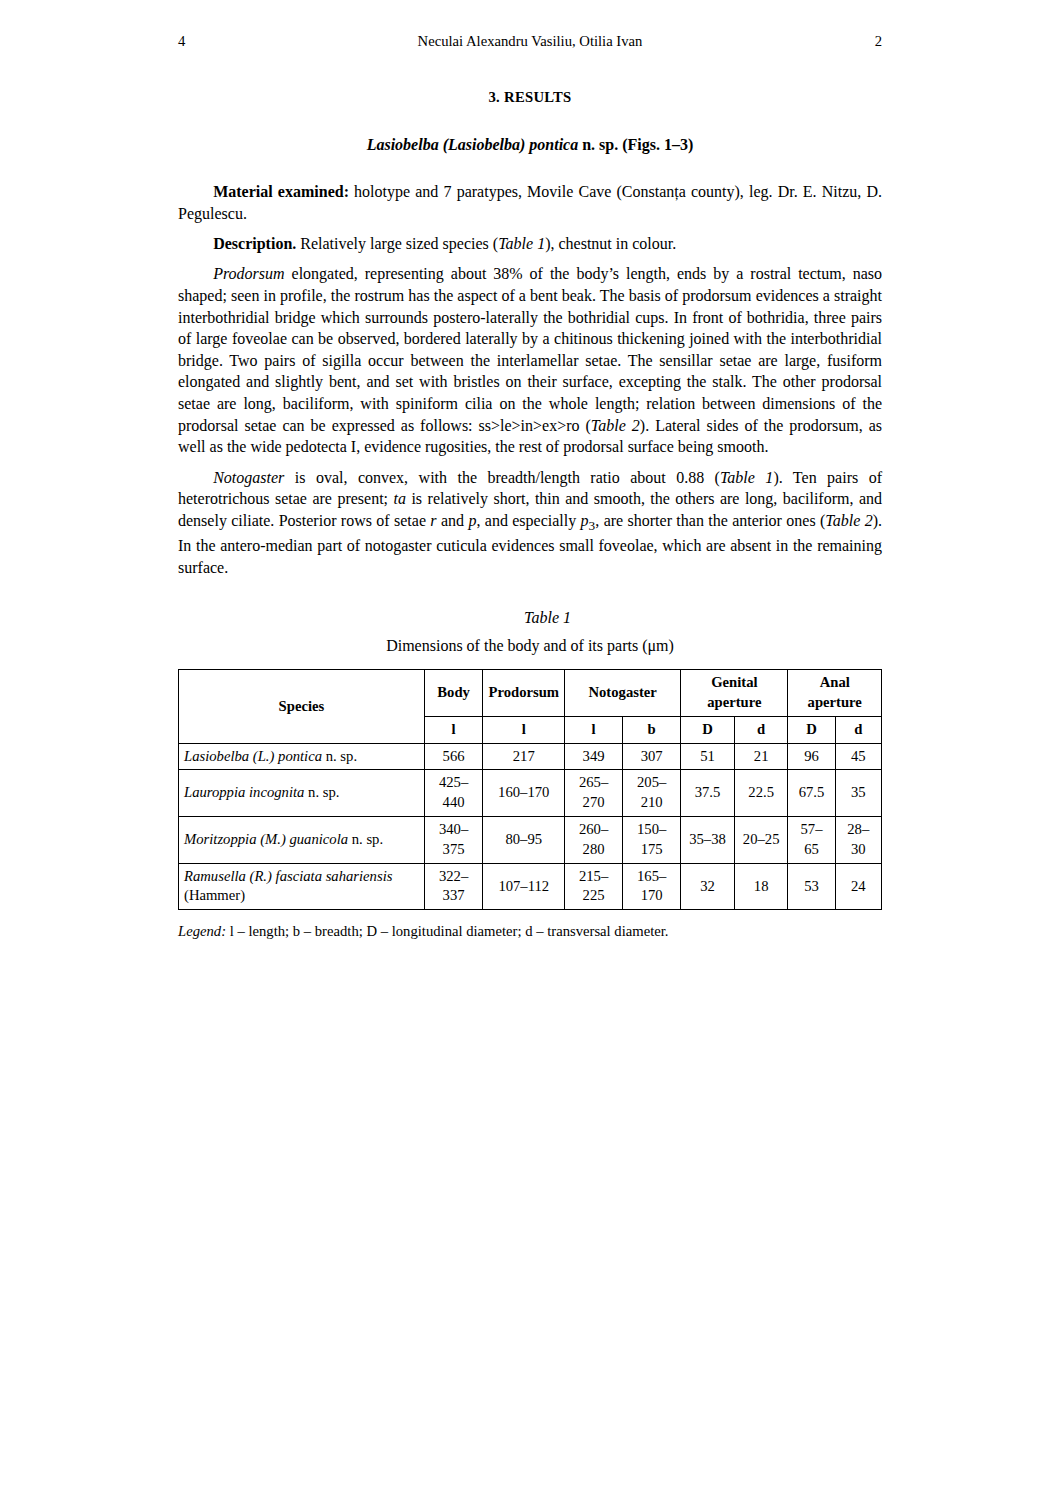4 Neculai Alexandru Vasiliu, Otilia Ivan 2
3. RESULTS
Lasiobelba (Lasiobelba) pontica n. sp. (Figs. 1–3)
Material examined: holotype and 7 paratypes, Movile Cave (Constanța county), leg. Dr. E. Nitzu, D. Pegulescu.
Description. Relatively large sized species (Table 1), chestnut in colour.
Prodorsum elongated, representing about 38% of the body’s length, ends by a rostral tectum, naso shaped; seen in profile, the rostrum has the aspect of a bent beak. The basis of prodorsum evidences a straight interbothridial bridge which surrounds postero-laterally the bothridial cups. In front of bothridia, three pairs of large foveolae can be observed, bordered laterally by a chitinous thickening joined with the interbothridial bridge. Two pairs of sigilla occur between the interlamellar setae. The sensillar setae are large, fusiform elongated and slightly bent, and set with bristles on their surface, excepting the stalk. The other prodorsal setae are long, baciliform, with spiniform cilia on the whole length; relation between dimensions of the prodorsal setae can be expressed as follows: ss>le>in>ex>ro (Table 2). Lateral sides of the prodorsum, as well as the wide pedotecta I, evidence rugosities, the rest of prodorsal surface being smooth.
Notogaster is oval, convex, with the breadth/length ratio about 0.88 (Table 1). Ten pairs of heterotrichous setae are present; ta is relatively short, thin and smooth, the others are long, baciliform, and densely ciliate. Posterior rows of setae r and p, and especially p3, are shorter than the anterior ones (Table 2). In the antero-median part of notogaster cuticula evidences small foveolae, which are absent in the remaining surface.
Table 1
Dimensions of the body and of its parts (μm)
| Species | Body | Prodorsum | Notogaster | Genital aperture | Anal aperture |
| --- | --- | --- | --- | --- | --- |
| l | l | l | b | D | d | D | d |
| Lasiobelba (L.) pontica n. sp. | 566 | 217 | 349 | 307 | 51 | 21 | 96 | 45 |
| Lauroppia incognita n. sp. | 425–440 | 160–170 | 265–270 | 205–210 | 37.5 | 22.5 | 67.5 | 35 |
| Moritzoppia (M.) guanicola n. sp. | 340–375 | 80–95 | 260–280 | 150–175 | 35–38 | 20–25 | 57–65 | 28–30 |
| Ramusella (R.) fasciata sahariensis (Hammer) | 322–337 | 107–112 | 215–225 | 165–170 | 32 | 18 | 53 | 24 |
Legend: l – length; b – breadth; D – longitudinal diameter; d – transversal diameter.